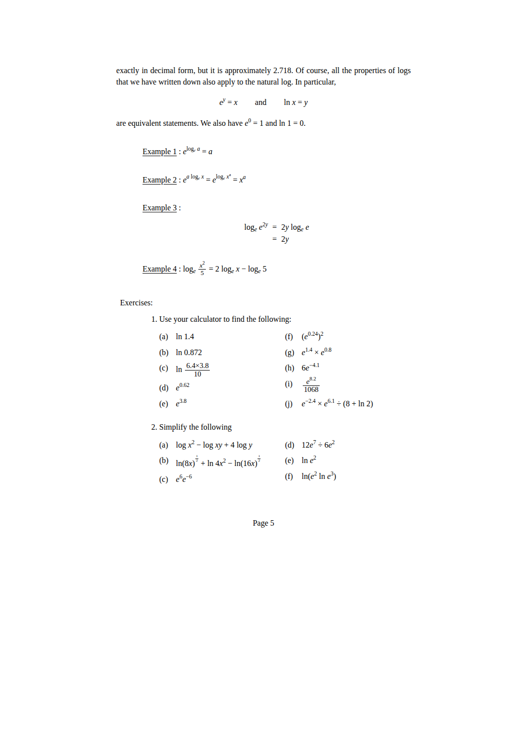exactly in decimal form, but it is approximately 2.718. Of course, all the properties of logs that we have written down also apply to the natural log. In particular,
ey = x and ln x = y
are equivalent statements. We also have e0 = 1 and ln 1 = 0.
Example 1 : eloge a = a
Example 2 : ea loge x = eloge xa = xa
Example 3 :
| log e e 2 y | = | 2 y log e e |
| | = | 2 y |
Example 4 : loge x25 = 2 loge x − loge 5
Exercises:
Use your calculator to find the following:
(a) ln 1.4
(b) ln 0.872
(c) ln 6.4×3.810
(d) e0.62
(e) e3.8
(f)(e0.24)2
(g) e1.4 × e0.8
(h) 6e−4.1
(i) e8.21068
(j) e−2.4 × e6.1 ÷ (8 + ln 2)
Simplify the following
(a) log x2 − log xy + 4 log y
(b) ln(8x)12 + ln 4x2 − ln(16x)12
(c) e6e−6
(d) 12e7 ÷ 6e2
(e) ln e2
(f) ln(e2 ln e3)
Page 5